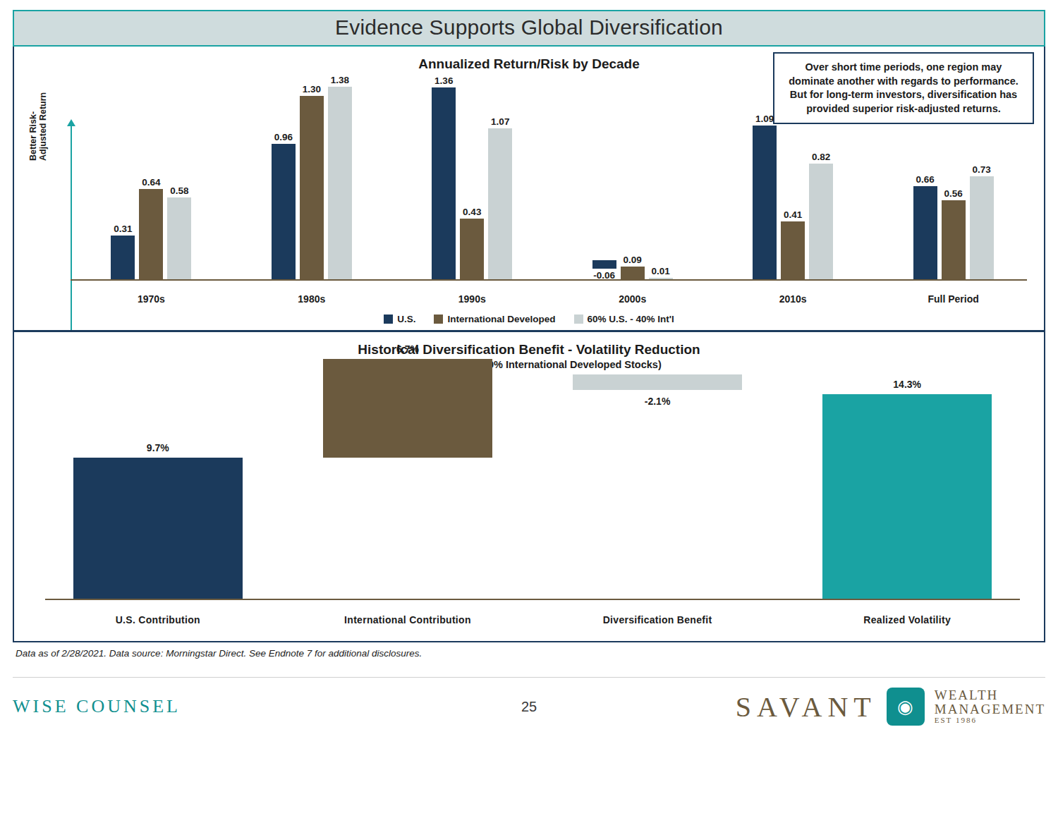Evidence Supports Global Diversification
Annualized Return/Risk by Decade
Over short time periods, one region may dominate another with regards to performance. But for long-term investors, diversification has provided superior risk-adjusted returns.
Better Risk-
Adjusted Return
0.31
0.64
0.58
0.96
1.30
1.38
1.36
0.43
1.07
-0.06
0.09
0.01
1.09
0.41
0.82
0.66
0.56
0.73
1970s 1980s 1990s 2000s 2010s Full Period
U.S.
International Developed
60% U.S. - 40% Int'l
Historical Diversification Benefit - Volatility Reduction
(60% U.S. Stocks/40% International Developed Stocks)
9.7%
6.7%
-2.1%
14.3%
U.S. Contribution International Contribution Diversification Benefit Realized Volatility
Data as of 2/28/2021. Data source: Morningstar Direct. See Endnote 7 for additional disclosures.
WISE COUNSEL
25
SAVANT
◉
WEALTH
MANAGEMENT
EST 1986